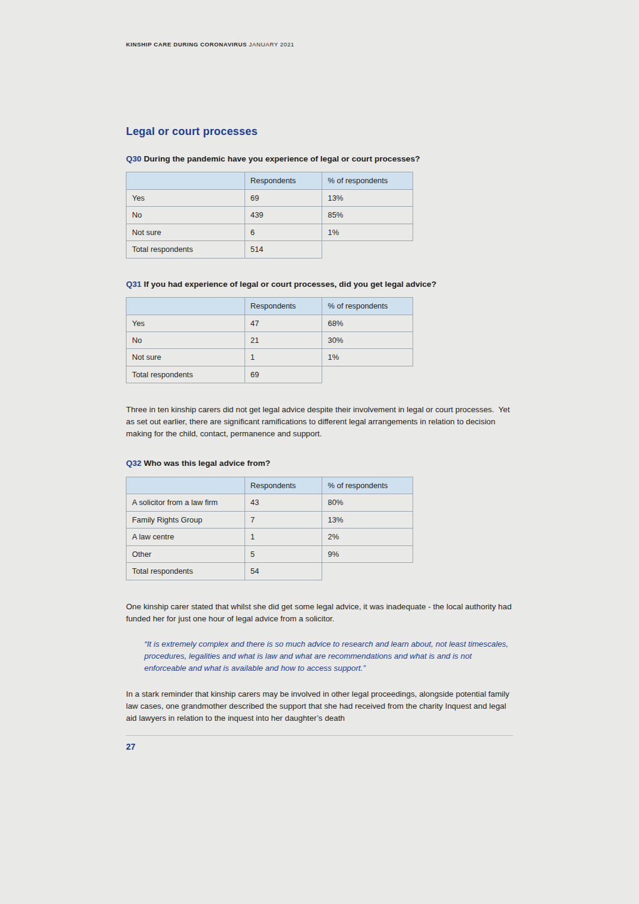KINSHIP CARE DURING CORONAVIRUS JANUARY 2021
Legal or court processes
Q30 During the pandemic have you experience of legal or court processes?
| | Respondents | % of respondents |
| --- | --- | --- |
| Yes | 69 | 13% |
| No | 439 | 85% |
| Not sure | 6 | 1% |
| Total respondents | 514 | |
Q31 If you had experience of legal or court processes, did you get legal advice?
| | Respondents | % of respondents |
| --- | --- | --- |
| Yes | 47 | 68% |
| No | 21 | 30% |
| Not sure | 1 | 1% |
| Total respondents | 69 | |
Three in ten kinship carers did not get legal advice despite their involvement in legal or court processes. Yet as set out earlier, there are significant ramifications to different legal arrangements in relation to decision making for the child, contact, permanence and support.
Q32 Who was this legal advice from?
| | Respondents | % of respondents |
| --- | --- | --- |
| A solicitor from a law firm | 43 | 80% |
| Family Rights Group | 7 | 13% |
| A law centre | 1 | 2% |
| Other | 5 | 9% |
| Total respondents | 54 | |
One kinship carer stated that whilst she did get some legal advice, it was inadequate - the local authority had funded her for just one hour of legal advice from a solicitor.
“It is extremely complex and there is so much advice to research and learn about, not least timescales, procedures, legalities and what is law and what are recommendations and what is and is not enforceable and what is available and how to access support.”
In a stark reminder that kinship carers may be involved in other legal proceedings, alongside potential family law cases, one grandmother described the support that she had received from the charity Inquest and legal aid lawyers in relation to the inquest into her daughter’s death
27